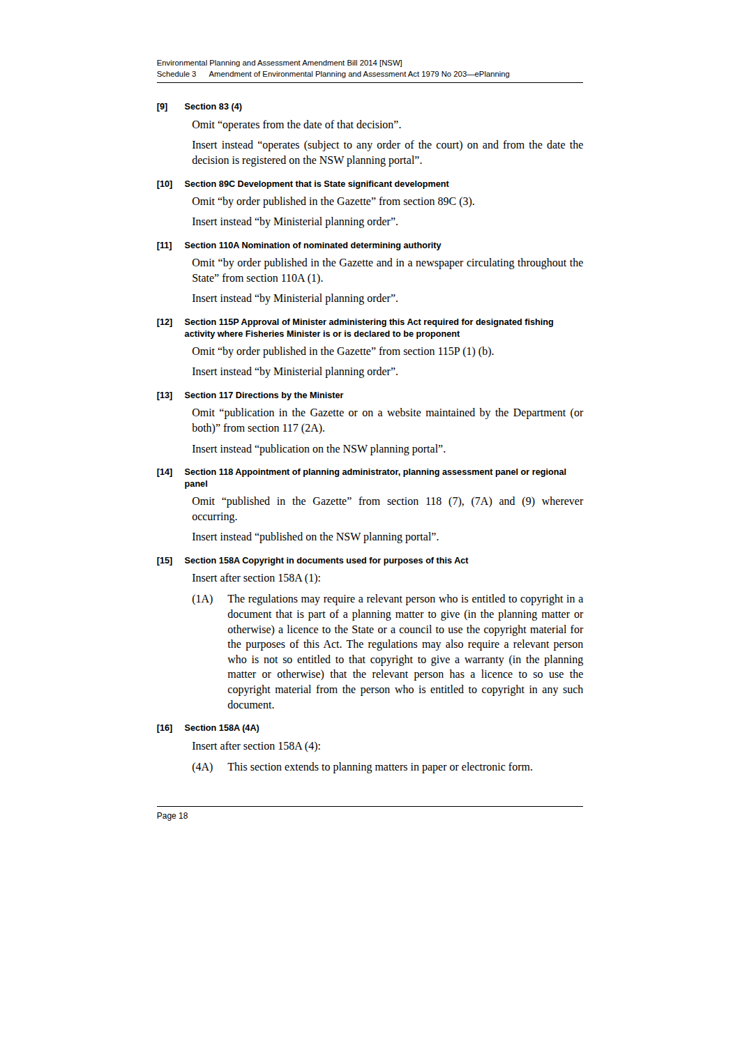Environmental Planning and Assessment Amendment Bill 2014 [NSW]
Schedule 3 Amendment of Environmental Planning and Assessment Act 1979 No 203—ePlanning
[9] Section 83 (4)
Omit “operates from the date of that decision”.
Insert instead “operates (subject to any order of the court) on and from the date the decision is registered on the NSW planning portal”.
[10] Section 89C Development that is State significant development
Omit “by order published in the Gazette” from section 89C (3).
Insert instead “by Ministerial planning order”.
[11] Section 110A Nomination of nominated determining authority
Omit “by order published in the Gazette and in a newspaper circulating throughout the State” from section 110A (1).
Insert instead “by Ministerial planning order”.
[12] Section 115P Approval of Minister administering this Act required for designated fishing activity where Fisheries Minister is or is declared to be proponent
Omit “by order published in the Gazette” from section 115P (1) (b).
Insert instead “by Ministerial planning order”.
[13] Section 117 Directions by the Minister
Omit “publication in the Gazette or on a website maintained by the Department (or both)” from section 117 (2A).
Insert instead “publication on the NSW planning portal”.
[14] Section 118 Appointment of planning administrator, planning assessment panel or regional panel
Omit “published in the Gazette” from section 118 (7), (7A) and (9) wherever occurring.
Insert instead “published on the NSW planning portal”.
[15] Section 158A Copyright in documents used for purposes of this Act
Insert after section 158A (1):
(1A) The regulations may require a relevant person who is entitled to copyright in a document that is part of a planning matter to give (in the planning matter or otherwise) a licence to the State or a council to use the copyright material for the purposes of this Act. The regulations may also require a relevant person who is not so entitled to that copyright to give a warranty (in the planning matter or otherwise) that the relevant person has a licence to so use the copyright material from the person who is entitled to copyright in any such document.
[16] Section 158A (4A)
Insert after section 158A (4):
(4A) This section extends to planning matters in paper or electronic form.
Page 18